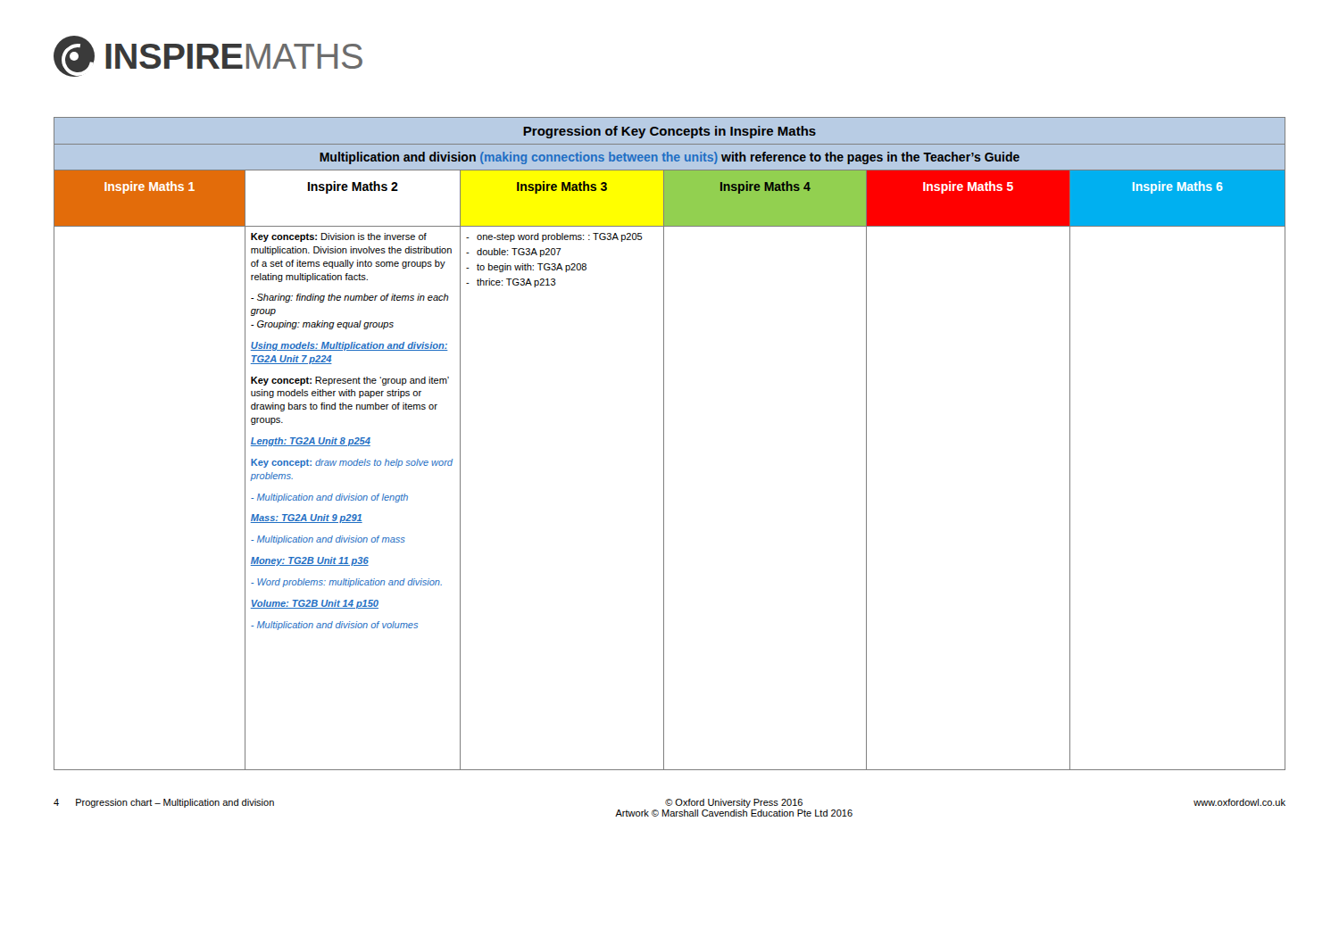INSPIRE MATHS
| Progression of Key Concepts in Inspire Maths |
| --- |
| Multiplication and division (making connections between the units) with reference to the pages in the Teacher’s Guide |
| Inspire Maths 1 | Inspire Maths 2 | Inspire Maths 3 | Inspire Maths 4 | Inspire Maths 5 | Inspire Maths 6 |
| | Key concepts: Division is the inverse of multiplication. Division involves the distribution of a set of items equally into some groups by relating multiplication facts. - Sharing: finding the number of items in each group - Grouping: making equal groups Using models: Multiplication and division: TG2A Unit 7 p224 Key concept: Represent the ‘group and item’ using models either with paper strips or drawing bars to find the number of items or groups. Length: TG2A Unit 8 p254 Key concept: draw models to help solve word problems. - Multiplication and division of length Mass: TG2A Unit 9 p291 - Multiplication and division of mass Money: TG2B Unit 11 p36 - Word problems: multiplication and division. Volume: TG2B Unit 14 p150 - Multiplication and division of volumes | one-step word problems: : TG3A p205 double: TG3A p207 to begin with: TG3A p208 thrice: TG3A p213 | | | |
4 Progression chart – Multiplication and division
© Oxford University Press 2016
Artwork © Marshall Cavendish Education Pte Ltd 2016
www.oxfordowl.co.uk